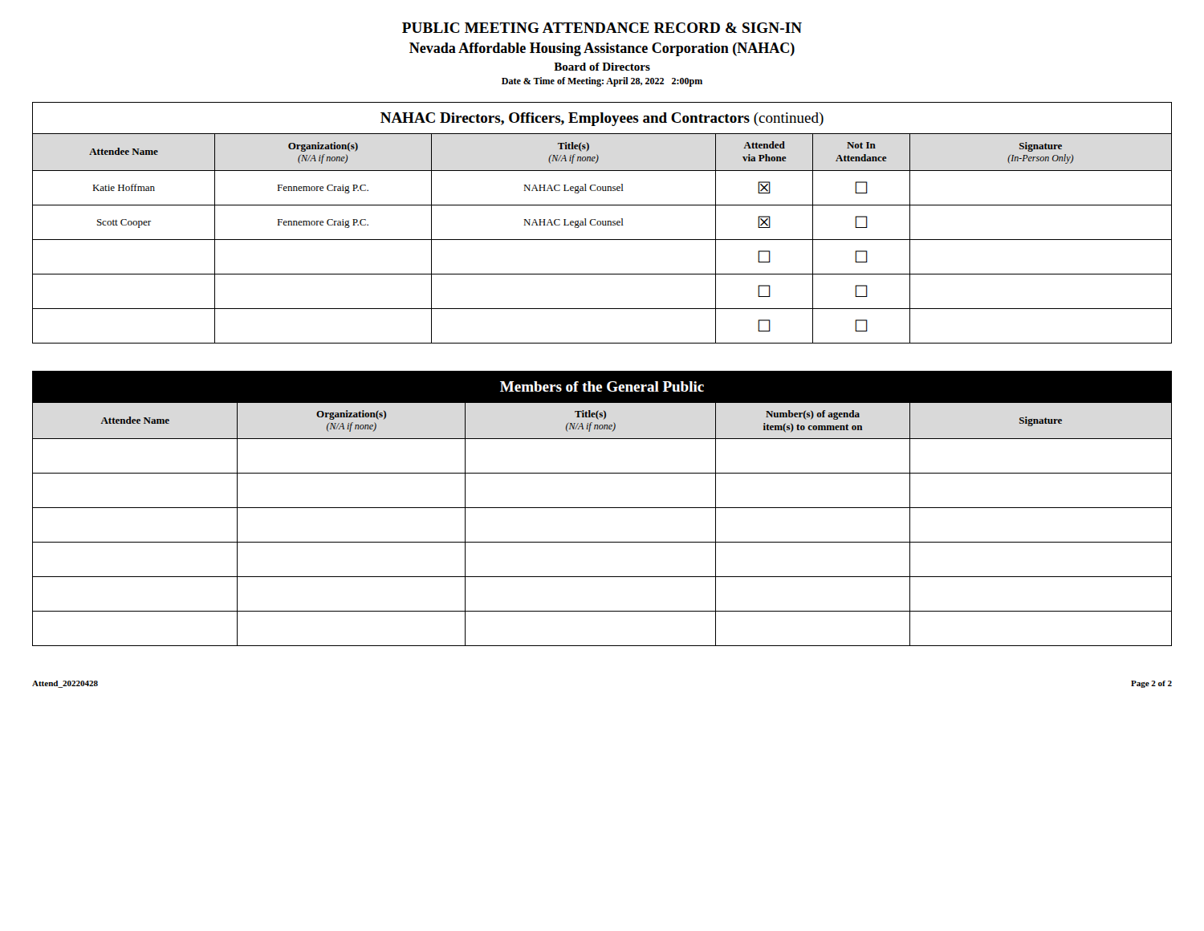PUBLIC MEETING ATTENDANCE RECORD & SIGN-IN
Nevada Affordable Housing Assistance Corporation (NAHAC)
Board of Directors
Date & Time of Meeting: April 28, 2022 2:00pm
NAHAC Directors, Officers, Employees and Contractors (continued)
| Attendee Name | Organization(s) (N/A if none) | Title(s) (N/A if none) | Attended via Phone | Not In Attendance | Signature (In-Person Only) |
| --- | --- | --- | --- | --- | --- |
| Katie Hoffman | Fennemore Craig P.C. | NAHAC Legal Counsel | ☒ | ☐ | |
| Scott Cooper | Fennemore Craig P.C. | NAHAC Legal Counsel | ☒ | ☐ | |
| | | | ☐ | ☐ | |
| | | | ☐ | ☐ | |
| | | | ☐ | ☐ | |
Members of the General Public
| Attendee Name | Organization(s) (N/A if none) | Title(s) (N/A if none) | Number(s) of agenda item(s) to comment on | Signature |
| --- | --- | --- | --- | --- |
Attend_20220428 Page 2 of 2